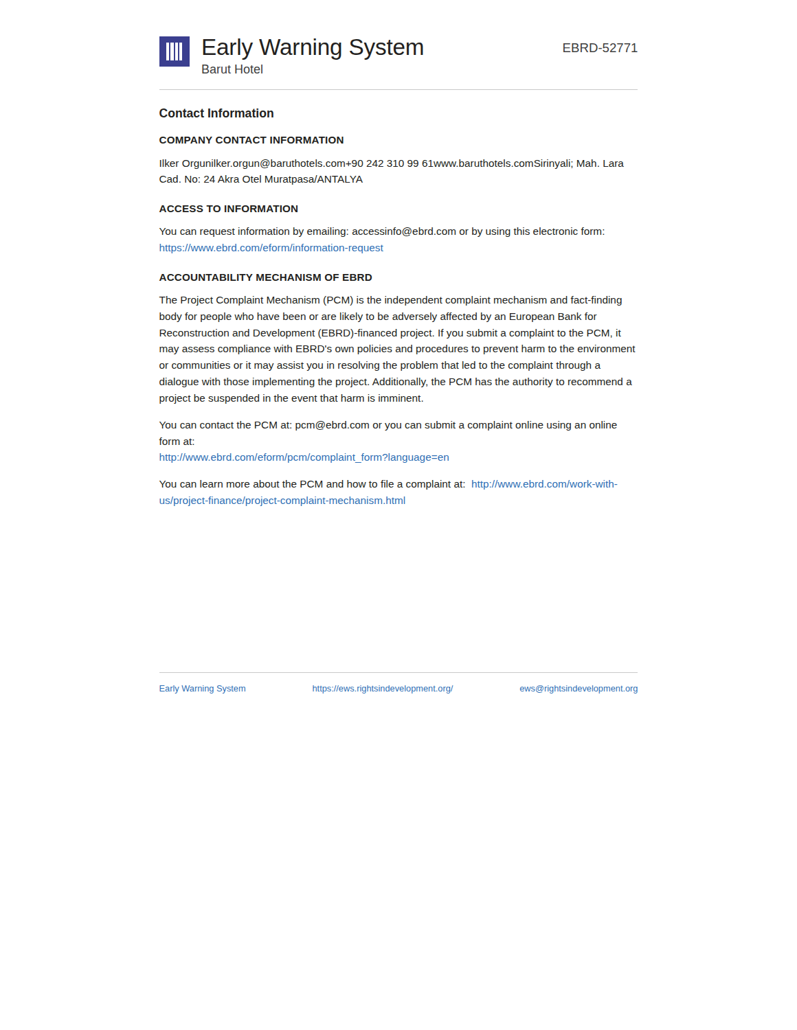Early Warning System
Barut Hotel
EBRD-52771
Contact Information
COMPANY CONTACT INFORMATION
Ilker Orgunilker.orgun@baruthotels.com+90 242 310 99 61www.baruthotels.comSirinyali; Mah. Lara Cad. No: 24 Akra Otel Muratpasa/ANTALYA
ACCESS TO INFORMATION
You can request information by emailing: accessinfo@ebrd.com or by using this electronic form:
https://www.ebrd.com/eform/information-request
ACCOUNTABILITY MECHANISM OF EBRD
The Project Complaint Mechanism (PCM) is the independent complaint mechanism and fact-finding body for people who have been or are likely to be adversely affected by an European Bank for Reconstruction and Development (EBRD)-financed project. If you submit a complaint to the PCM, it may assess compliance with EBRD's own policies and procedures to prevent harm to the environment or communities or it may assist you in resolving the problem that led to the complaint through a dialogue with those implementing the project. Additionally, the PCM has the authority to recommend a project be suspended in the event that harm is imminent.
You can contact the PCM at: pcm@ebrd.com or you can submit a complaint online using an online form at:
http://www.ebrd.com/eform/pcm/complaint_form?language=en
You can learn more about the PCM and how to file a complaint at: http://www.ebrd.com/work-with-us/project-finance/project-complaint-mechanism.html
Early Warning System
https://ews.rightsindevelopment.org/
ews@rightsindevelopment.org